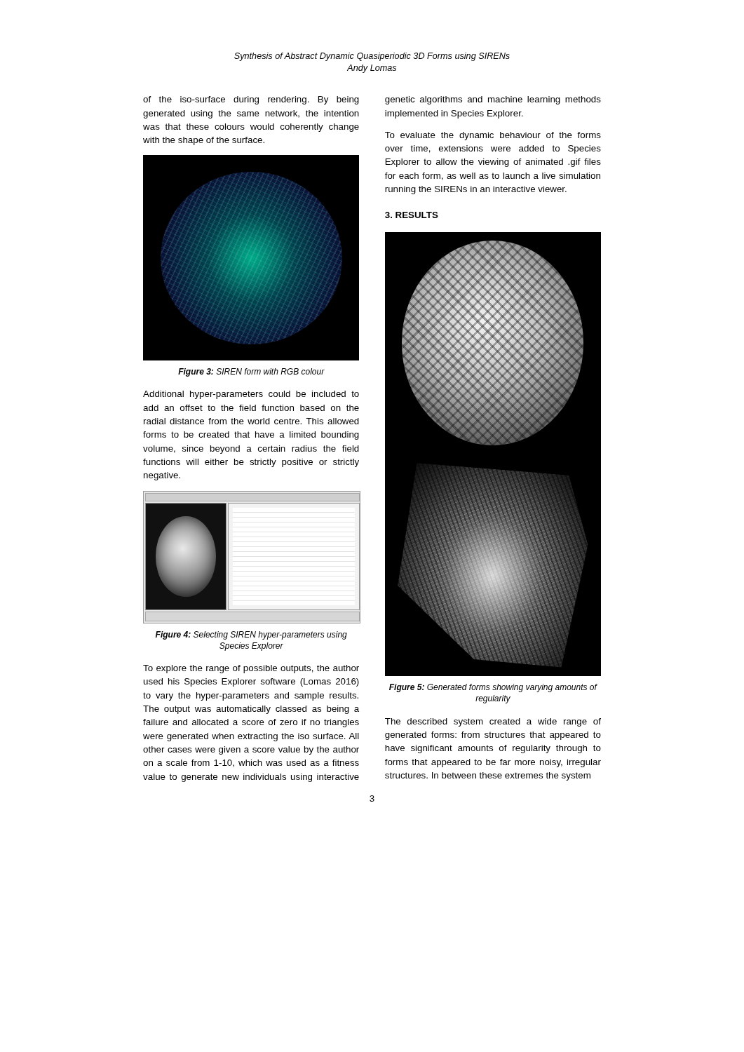Synthesis of Abstract Dynamic Quasiperiodic 3D Forms using SIRENs Andy Lomas
of the iso-surface during rendering. By being generated using the same network, the intention was that these colours would coherently change with the shape of the surface.
Figure 3: SIREN form with RGB colour
Additional hyper-parameters could be included to add an offset to the field function based on the radial distance from the world centre. This allowed forms to be created that have a limited bounding volume, since beyond a certain radius the field functions will either be strictly positive or strictly negative.
Figure 4: Selecting SIREN hyper-parameters using Species Explorer
To explore the range of possible outputs, the author used his Species Explorer software (Lomas 2016) to vary the hyper-parameters and sample results. The output was automatically classed as being a failure and allocated a score of zero if no triangles were generated when extracting the iso surface. All other cases were given a score value by the author on a scale from 1-10, which was used as a fitness value to generate new individuals using interactive genetic algorithms and machine learning methods implemented in Species Explorer.
To evaluate the dynamic behaviour of the forms over time, extensions were added to Species Explorer to allow the viewing of animated .gif files for each form, as well as to launch a live simulation running the SIRENs in an interactive viewer.
3. RESULTS
Figure 5: Generated forms showing varying amounts of regularity
The described system created a wide range of generated forms: from structures that appeared to have significant amounts of regularity through to forms that appeared to be far more noisy, irregular structures. In between these extremes the system
3